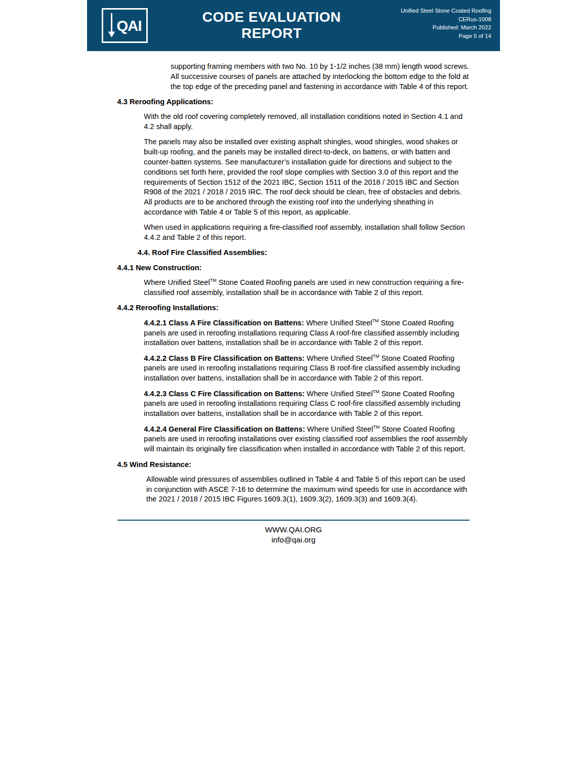QAI
CODE EVALUATION
REPORT
Unified Steel Stone Coated Roofing
CERus-1008
Published: March 2022
Page 5 of 14
supporting framing members with two No. 10 by 1-1/2 inches (38 mm) length wood screws. All successive courses of panels are attached by interlocking the bottom edge to the fold at the top edge of the preceding panel and fastening in accordance with Table 4 of this report.
4.3 Reroofing Applications:
With the old roof covering completely removed, all installation conditions noted in Section 4.1 and 4.2 shall apply.
The panels may also be installed over existing asphalt shingles, wood shingles, wood shakes or built-up roofing, and the panels may be installed direct-to-deck, on battens, or with batten and counter-batten systems. See manufacturer’s installation guide for directions and subject to the conditions set forth here, provided the roof slope complies with Section 3.0 of this report and the requirements of Section 1512 of the 2021 IBC, Section 1511 of the 2018 / 2015 IBC and Section R908 of the 2021 / 2018 / 2015 IRC. The roof deck should be clean, free of obstacles and debris. All products are to be anchored through the existing roof into the underlying sheathing in accordance with Table 4 or Table 5 of this report, as applicable.
When used in applications requiring a fire-classified roof assembly, installation shall follow Section 4.4.2 and Table 2 of this report.
4.4. Roof Fire Classified Assemblies:
4.4.1 New Construction:
Where Unified SteelTM Stone Coated Roofing panels are used in new construction requiring a fire-classified roof assembly, installation shall be in accordance with Table 2 of this report.
4.4.2 Reroofing Installations:
4.4.2.1 Class A Fire Classification on Battens: Where Unified SteelTM Stone Coated Roofing panels are used in reroofing installations requiring Class A roof-fire classified assembly including installation over battens, installation shall be in accordance with Table 2 of this report.
4.4.2.2 Class B Fire Classification on Battens: Where Unified SteelTM Stone Coated Roofing panels are used in reroofing installations requiring Class B roof-fire classified assembly including installation over battens, installation shall be in accordance with Table 2 of this report.
4.4.2.3 Class C Fire Classification on Battens: Where Unified SteelTM Stone Coated Roofing panels are used in reroofing installations requiring Class C roof-fire classified assembly including installation over battens, installation shall be in accordance with Table 2 of this report.
4.4.2.4 General Fire Classification on Battens: Where Unified SteelTM Stone Coated Roofing panels are used in reroofing installations over existing classified roof assemblies the roof assembly will maintain its originally fire classification when installed in accordance with Table 2 of this report.
4.5 Wind Resistance:
Allowable wind pressures of assemblies outlined in Table 4 and Table 5 of this report can be used in conjunction with ASCE 7-16 to determine the maximum wind speeds for use in accordance with the 2021 / 2018 / 2015 IBC Figures 1609.3(1), 1609.3(2), 1609.3(3) and 1609.3(4).
WWW.QAI.ORG
info@qai.org